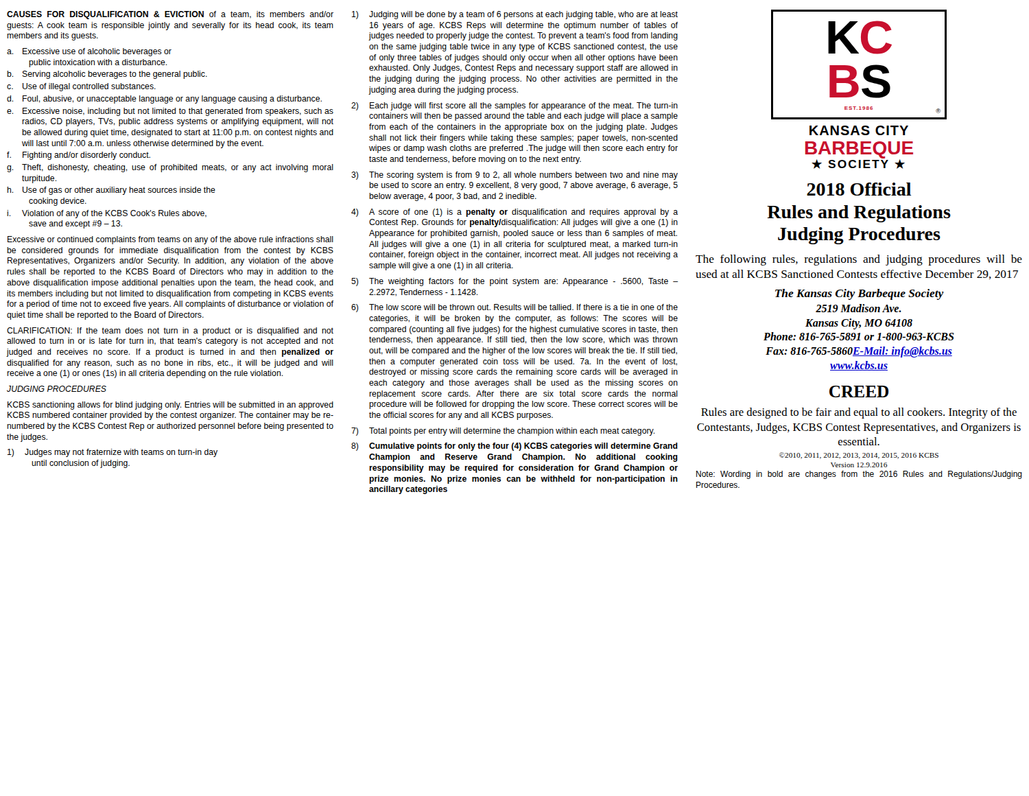CAUSES FOR DISQUALIFICATION & EVICTION of a team, its members and/or guests: A cook team is responsible jointly and severally for its head cook, its team members and its guests.
Excessive use of alcoholic beverages or
public intoxication with a disturbance.
Serving alcoholic beverages to the general public.
Use of illegal controlled substances.
Foul, abusive, or unacceptable language or any language causing a disturbance.
Excessive noise, including but not limited to that generated from speakers, such as radios, CD players, TVs, public address systems or amplifying equipment, will not be allowed during quiet time, designated to start at 11:00 p.m. on contest nights and will last until 7:00 a.m. unless otherwise determined by the event.
Fighting and/or disorderly conduct.
Theft, dishonesty, cheating, use of prohibited meats, or any act involving moral turpitude.
Use of gas or other auxiliary heat sources inside the
cooking device.
Violation of any of the KCBS Cook's Rules above,
save and except #9 – 13.
Excessive or continued complaints from teams on any of the above rule infractions shall be considered grounds for immediate disqualification from the contest by KCBS Representatives, Organizers and/or Security. In addition, any violation of the above rules shall be reported to the KCBS Board of Directors who may in addition to the above disqualification impose additional penalties upon the team, the head cook, and its members including but not limited to disqualification from competing in KCBS events for a period of time not to exceed five years. All complaints of disturbance or violation of quiet time shall be reported to the Board of Directors.
CLARIFICATION: If the team does not turn in a product or is disqualified and not allowed to turn in or is late for turn in, that team's category is not accepted and not judged and receives no score. If a product is turned in and then penalized or disqualified for any reason, such as no bone in ribs, etc., it will be judged and will receive a one (1) or ones (1s) in all criteria depending on the rule violation.
JUDGING PROCEDURES
KCBS sanctioning allows for blind judging only. Entries will be submitted in an approved KCBS numbered container provided by the contest organizer. The container may be re- numbered by the KCBS Contest Rep or authorized personnel before being presented to the judges.
Judges may not fraternize with teams on turn-in day
until conclusion of judging.
Judging will be done by a team of 6 persons at each judging table, who are at least 16 years of age. KCBS Reps will determine the optimum number of tables of judges needed to properly judge the contest. To prevent a team's food from landing on the same judging table twice in any type of KCBS sanctioned contest, the use of only three tables of judges should only occur when all other options have been exhausted. Only Judges, Contest Reps and necessary support staff are allowed in the judging during the judging process. No other activities are permitted in the judging area during the judging process.
Each judge will first score all the samples for appearance of the meat. The turn-in containers will then be passed around the table and each judge will place a sample from each of the containers in the appropriate box on the judging plate. Judges shall not lick their fingers while taking these samples; paper towels, non-scented wipes or damp wash cloths are preferred .The judge will then score each entry for taste and tenderness, before moving on to the next entry.
The scoring system is from 9 to 2, all whole numbers between two and nine may be used to score an entry. 9 excellent, 8 very good, 7 above average, 6 average, 5 below average, 4 poor, 3 bad, and 2 inedible.
A score of one (1) is a penalty or disqualification and requires approval by a Contest Rep. Grounds for penalty/disqualification: All judges will give a one (1) in Appearance for prohibited garnish, pooled sauce or less than 6 samples of meat. All judges will give a one (1) in all criteria for sculptured meat, a marked turn-in container, foreign object in the container, incorrect meat. All judges not receiving a sample will give a one (1) in all criteria.
The weighting factors for the point system are: Appearance - .5600, Taste – 2.2972, Tenderness - 1.1428.
The low score will be thrown out. Results will be tallied. If there is a tie in one of the categories, it will be broken by the computer, as follows: The scores will be compared (counting all five judges) for the highest cumulative scores in taste, then tenderness, then appearance. If still tied, then the low score, which was thrown out, will be compared and the higher of the low scores will break the tie. If still tied, then a computer generated coin toss will be used. 7a. In the event of lost, destroyed or missing score cards the remaining score cards will be averaged in each category and those averages shall be used as the missing scores on replacement score cards. After there are six total score cards the normal procedure will be followed for dropping the low score. These correct scores will be the official scores for any and all KCBS purposes.
Total points per entry will determine the champion within each meat category.
Cumulative points for only the four (4) KCBS categories will determine Grand Champion and Reserve Grand Champion. No additional cooking responsibility may be required for consideration for Grand Champion or prize monies. No prize monies can be withheld for non-participation in ancillary categories
KC
BS
EST.1986
®
KANSAS CITY
BARBEQUE
★ SOCIETY ★
2018 Official
Rules and Regulations
Judging Procedures
The following rules, regulations and judging procedures will be used at all KCBS Sanctioned Contests effective December 29, 2017
The Kansas City Barbeque Society
2519 Madison Ave.
Kansas City, MO 64108
Phone: 816-765-5891 or 1-800-963-KCBS
Fax: 816-765-5860E-Mail: info@kcbs.us
www.kcbs.us
CREED
Rules are designed to be fair and equal to all cookers. Integrity of the Contestants, Judges, KCBS Contest Representatives, and Organizers is essential.
©2010, 2011, 2012, 2013, 2014, 2015, 2016 KCBS
Version 12.9.2016
Note: Wording in bold are changes from the 2016 Rules and Regulations/Judging Procedures.